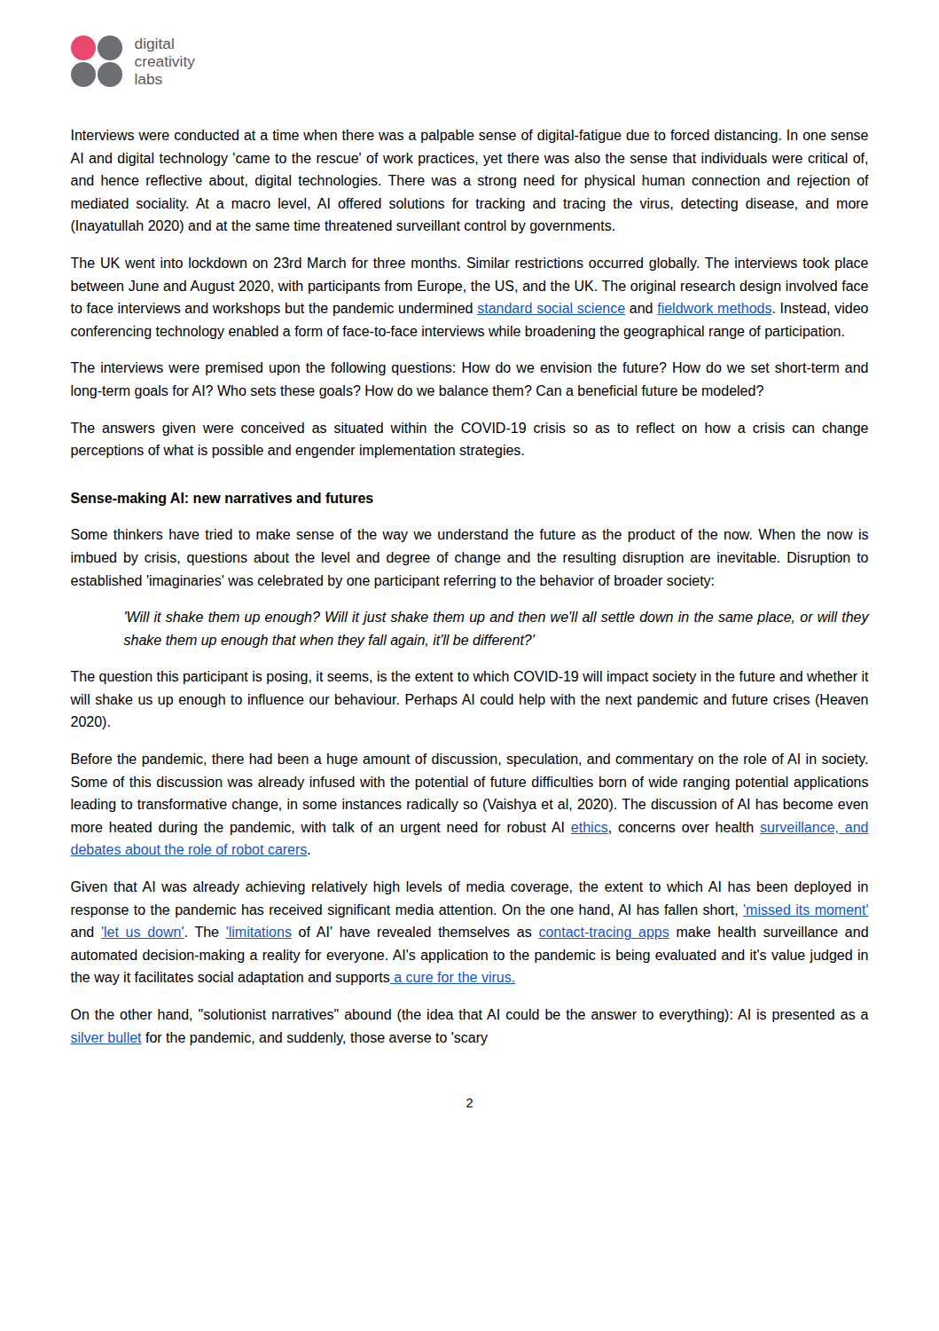digital creativity labs
Interviews were conducted at a time when there was a palpable sense of digital-fatigue due to forced distancing. In one sense AI and digital technology 'came to the rescue' of work practices, yet there was also the sense that individuals were critical of, and hence reflective about, digital technologies. There was a strong need for physical human connection and rejection of mediated sociality. At a macro level, AI offered solutions for tracking and tracing the virus, detecting disease, and more (Inayatullah 2020) and at the same time threatened surveillant control by governments.
The UK went into lockdown on 23rd March for three months. Similar restrictions occurred globally. The interviews took place between June and August 2020, with participants from Europe, the US, and the UK. The original research design involved face to face interviews and workshops but the pandemic undermined standard social science and fieldwork methods. Instead, video conferencing technology enabled a form of face-to-face interviews while broadening the geographical range of participation.
The interviews were premised upon the following questions: How do we envision the future? How do we set short-term and long-term goals for AI? Who sets these goals? How do we balance them? Can a beneficial future be modeled?
The answers given were conceived as situated within the COVID-19 crisis so as to reflect on how a crisis can change perceptions of what is possible and engender implementation strategies.
Sense-making AI: new narratives and futures
Some thinkers have tried to make sense of the way we understand the future as the product of the now. When the now is imbued by crisis, questions about the level and degree of change and the resulting disruption are inevitable. Disruption to established 'imaginaries' was celebrated by one participant referring to the behavior of broader society:
'Will it shake them up enough? Will it just shake them up and then we'll all settle down in the same place, or will they shake them up enough that when they fall again, it'll be different?'
The question this participant is posing, it seems, is the extent to which COVID-19 will impact society in the future and whether it will shake us up enough to influence our behaviour. Perhaps AI could help with the next pandemic and future crises (Heaven 2020).
Before the pandemic, there had been a huge amount of discussion, speculation, and commentary on the role of AI in society. Some of this discussion was already infused with the potential of future difficulties born of wide ranging potential applications leading to transformative change, in some instances radically so (Vaishya et al, 2020). The discussion of AI has become even more heated during the pandemic, with talk of an urgent need for robust AI ethics, concerns over health surveillance, and debates about the role of robot carers.
Given that AI was already achieving relatively high levels of media coverage, the extent to which AI has been deployed in response to the pandemic has received significant media attention. On the one hand, AI has fallen short, 'missed its moment' and 'let us down'. The 'limitations of AI' have revealed themselves as contact-tracing apps make health surveillance and automated decision-making a reality for everyone. AI's application to the pandemic is being evaluated and it's value judged in the way it facilitates social adaptation and supports a cure for the virus.
On the other hand, "solutionist narratives" abound (the idea that AI could be the answer to everything): AI is presented as a silver bullet for the pandemic, and suddenly, those averse to 'scary
2